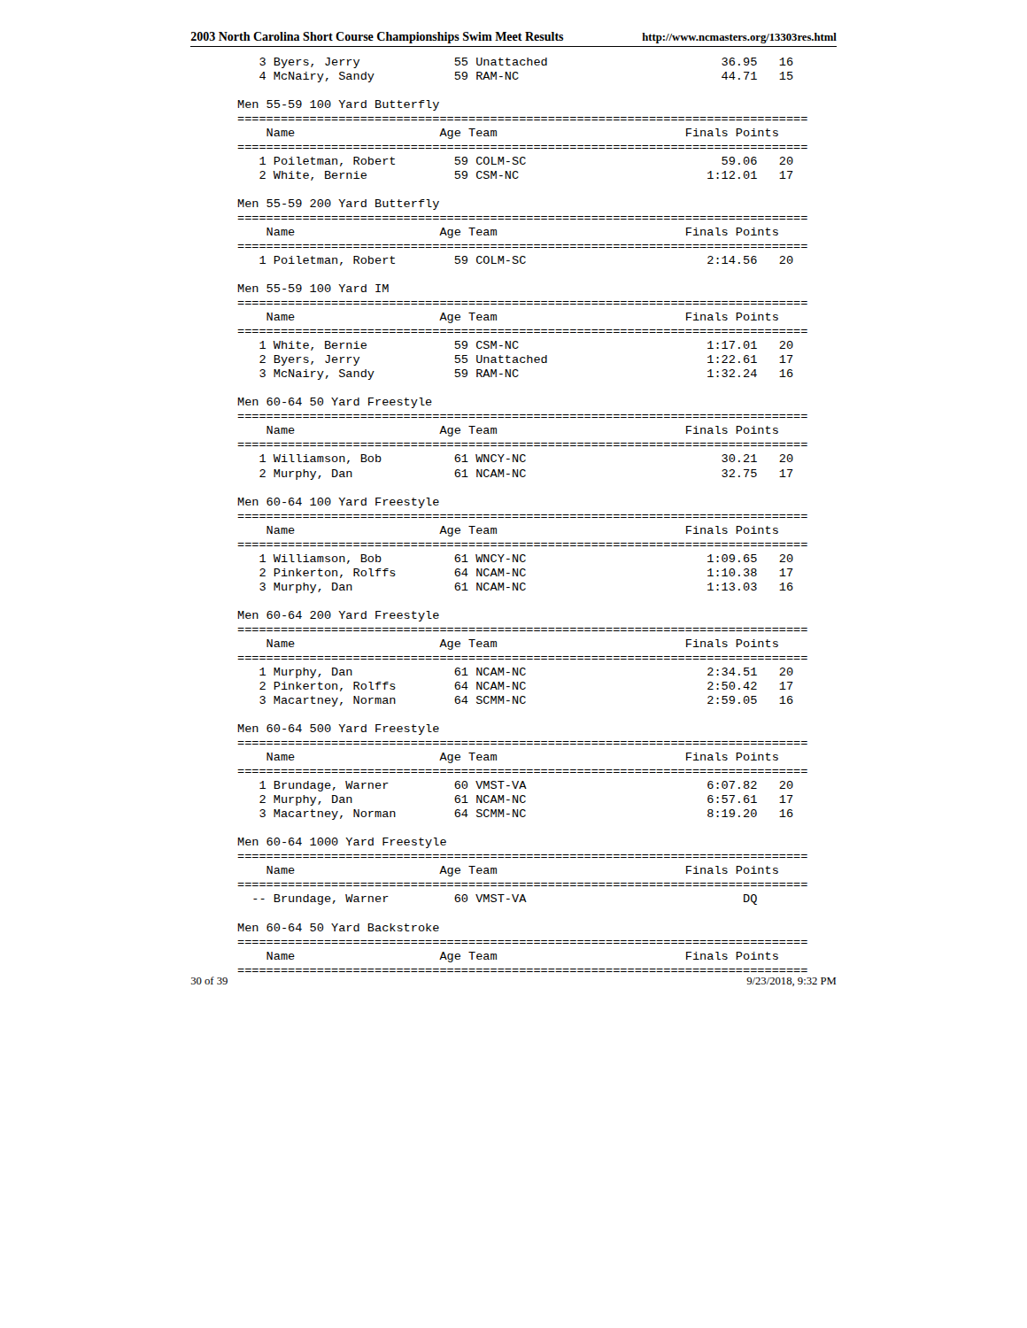2003 North Carolina Short Course Championships Swim Meet Results http://www.ncmasters.org/13303res.html
   3 Byers, Jerry             55 Unattached                        36.95   16
   4 McNairy, Sandy           59 RAM-NC                            44.71   15

Men 55-59 100 Yard Butterfly
===============================================================================
    Name                    Age Team                          Finals Points
===============================================================================
   1 Poiletman, Robert        59 COLM-SC                           59.06   20
   2 White, Bernie            59 CSM-NC                          1:12.01   17

Men 55-59 200 Yard Butterfly
===============================================================================
    Name                    Age Team                          Finals Points
===============================================================================
   1 Poiletman, Robert        59 COLM-SC                         2:14.56   20

Men 55-59 100 Yard IM
===============================================================================
    Name                    Age Team                          Finals Points
===============================================================================
   1 White, Bernie            59 CSM-NC                          1:17.01   20
   2 Byers, Jerry             55 Unattached                      1:22.61   17
   3 McNairy, Sandy           59 RAM-NC                          1:32.24   16

Men 60-64 50 Yard Freestyle
===============================================================================
    Name                    Age Team                          Finals Points
===============================================================================
   1 Williamson, Bob          61 WNCY-NC                           30.21   20
   2 Murphy, Dan              61 NCAM-NC                           32.75   17

Men 60-64 100 Yard Freestyle
===============================================================================
    Name                    Age Team                          Finals Points
===============================================================================
   1 Williamson, Bob          61 WNCY-NC                         1:09.65   20
   2 Pinkerton, Rolffs        64 NCAM-NC                         1:10.38   17
   3 Murphy, Dan              61 NCAM-NC                         1:13.03   16

Men 60-64 200 Yard Freestyle
===============================================================================
    Name                    Age Team                          Finals Points
===============================================================================
   1 Murphy, Dan              61 NCAM-NC                         2:34.51   20
   2 Pinkerton, Rolffs        64 NCAM-NC                         2:50.42   17
   3 Macartney, Norman        64 SCMM-NC                         2:59.05   16

Men 60-64 500 Yard Freestyle
===============================================================================
    Name                    Age Team                          Finals Points
===============================================================================
   1 Brundage, Warner         60 VMST-VA                         6:07.82   20
   2 Murphy, Dan              61 NCAM-NC                         6:57.61   17
   3 Macartney, Norman        64 SCMM-NC                         8:19.20   16

Men 60-64 1000 Yard Freestyle
===============================================================================
    Name                    Age Team                          Finals Points
===============================================================================
  -- Brundage, Warner         60 VMST-VA                              DQ

Men 60-64 50 Yard Backstroke
===============================================================================
    Name                    Age Team                          Finals Points
===============================================================================
30 of 39 9/23/2018, 9:32 PM